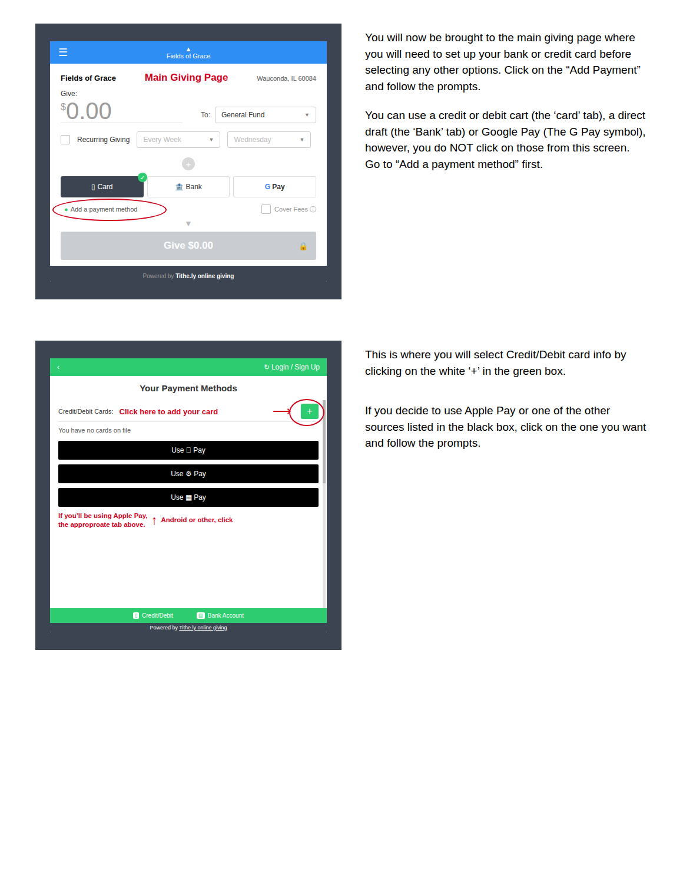☰
▲
Fields of Grace
Fields of Grace Main Giving Page Wauconda, IL 60084
Give:
$0.00
To:
General Fund▼
Recurring Giving
Every Week▼
Wednesday▼
+
✓ ▯ Card
🏦 Bank
G Pay
●Add a payment method ⟶
Cover Fees ⓘ
▼
Give $0.00 🔒
Powered by Tithe.ly online giving
You will now be brought to the main giving page where you will need to set up your bank or credit card before selecting any other options. Click on the “Add Payment” and follow the prompts.
You can use a credit or debit cart (the ‘card’ tab), a direct draft (the ‘Bank’ tab) or Google Pay (The G Pay symbol), however, you do NOT click on those from this screen. Go to “Add a payment method” first.
‹ ↻ Login / Sign Up
Your Payment Methods
Credit/Debit Cards: Click here to add your card ⟶ +
You have no cards on file
Use  Pay
Use ⚙ Pay
Use ▦ Pay
If you’ll be using Apple Pay,
the approproate tab above. ↑ Android or other, click
▯Credit/Debit ▤Bank Account
Powered by Tithe.ly online giving
This is where you will select Credit/Debit card info by clicking on the white ‘+’ in the green box.
If you decide to use Apple Pay or one of the other sources listed in the black box, click on the one you want and follow the prompts.